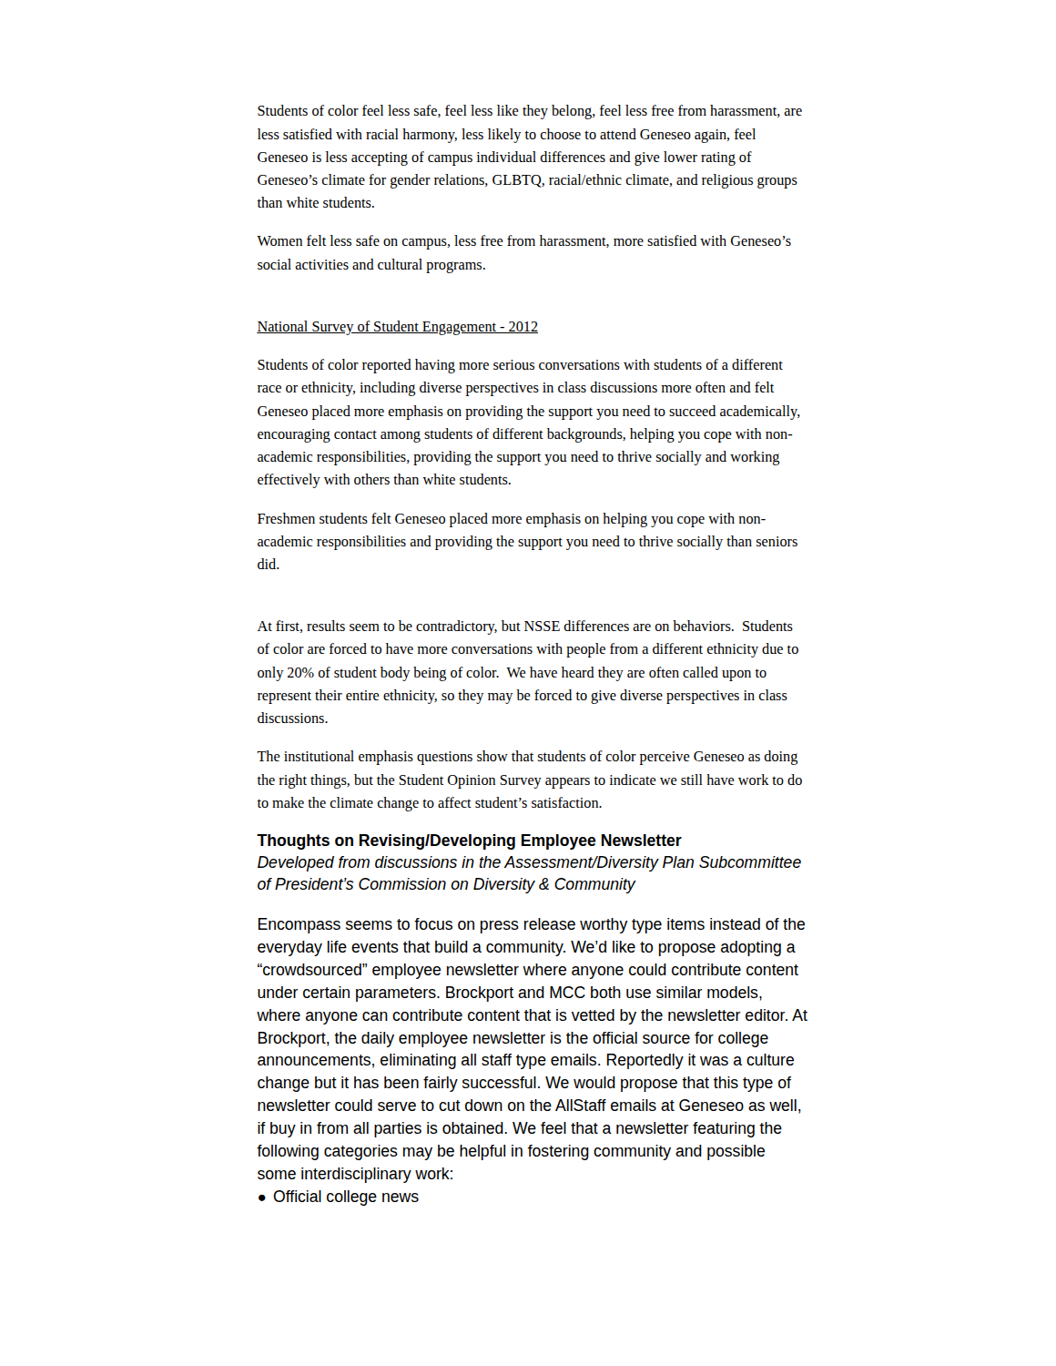Students of color feel less safe, feel less like they belong, feel less free from harassment, are less satisfied with racial harmony, less likely to choose to attend Geneseo again, feel Geneseo is less accepting of campus individual differences and give lower rating of Geneseo’s climate for gender relations, GLBTQ, racial/ethnic climate, and religious groups than white students.
Women felt less safe on campus, less free from harassment, more satisfied with Geneseo’s social activities and cultural programs.
National Survey of Student Engagement - 2012
Students of color reported having more serious conversations with students of a different race or ethnicity, including diverse perspectives in class discussions more often and felt Geneseo placed more emphasis on providing the support you need to succeed academically, encouraging contact among students of different backgrounds, helping you cope with non-academic responsibilities, providing the support you need to thrive socially and working effectively with others than white students.
Freshmen students felt Geneseo placed more emphasis on helping you cope with non-academic responsibilities and providing the support you need to thrive socially than seniors did.
At first, results seem to be contradictory, but NSSE differences are on behaviors. Students of color are forced to have more conversations with people from a different ethnicity due to only 20% of student body being of color. We have heard they are often called upon to represent their entire ethnicity, so they may be forced to give diverse perspectives in class discussions.
The institutional emphasis questions show that students of color perceive Geneseo as doing the right things, but the Student Opinion Survey appears to indicate we still have work to do to make the climate change to affect student’s satisfaction.
Thoughts on Revising/Developing Employee Newsletter
Developed from discussions in the Assessment/Diversity Plan Subcommittee of President’s Commission on Diversity & Community
Encompass seems to focus on press release worthy type items instead of the everyday life events that build a community. We’d like to propose adopting a “crowdsourced” employee newsletter where anyone could contribute content under certain parameters. Brockport and MCC both use similar models, where anyone can contribute content that is vetted by the newsletter editor. At Brockport, the daily employee newsletter is the official source for college announcements, eliminating all staff type emails. Reportedly it was a culture change but it has been fairly successful. We would propose that this type of newsletter could serve to cut down on the AllStaff emails at Geneseo as well, if buy in from all parties is obtained. We feel that a newsletter featuring the following categories may be helpful in fostering community and possible some interdisciplinary work:
Official college news